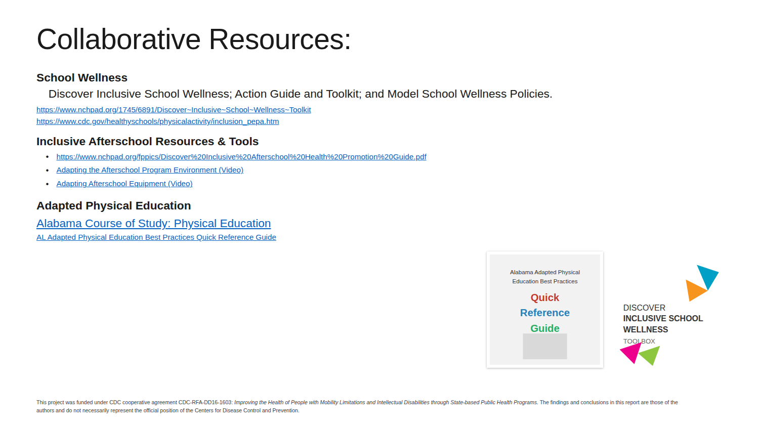Collaborative Resources:
School Wellness
Discover Inclusive School Wellness; Action Guide and Toolkit; and Model School Wellness Policies.
https://www.nchpad.org/1745/6891/Discover~Inclusive~School~Wellness~Toolkit
https://www.cdc.gov/healthyschools/physicalactivity/inclusion_pepa.htm
Inclusive Afterschool Resources & Tools
https://www.nchpad.org/fppics/Discover%20Inclusive%20Afterschool%20Health%20Promotion%20Guide.pdf
Adapting the Afterschool Program Environment (Video)
Adapting Afterschool Equipment (Video)
Adapted Physical Education
Alabama Course of Study: Physical Education
AL Adapted Physical Education Best Practices Quick Reference Guide
This project was funded under CDC cooperative agreement CDC-RFA-DD16-1603: Improving the Health of People with Mobility Limitations and Intellectual Disabilities through State-based Public Health Programs. The findings and conclusions in this report are those of the authors and do not necessarily represent the official position of the Centers for Disease Control and Prevention.